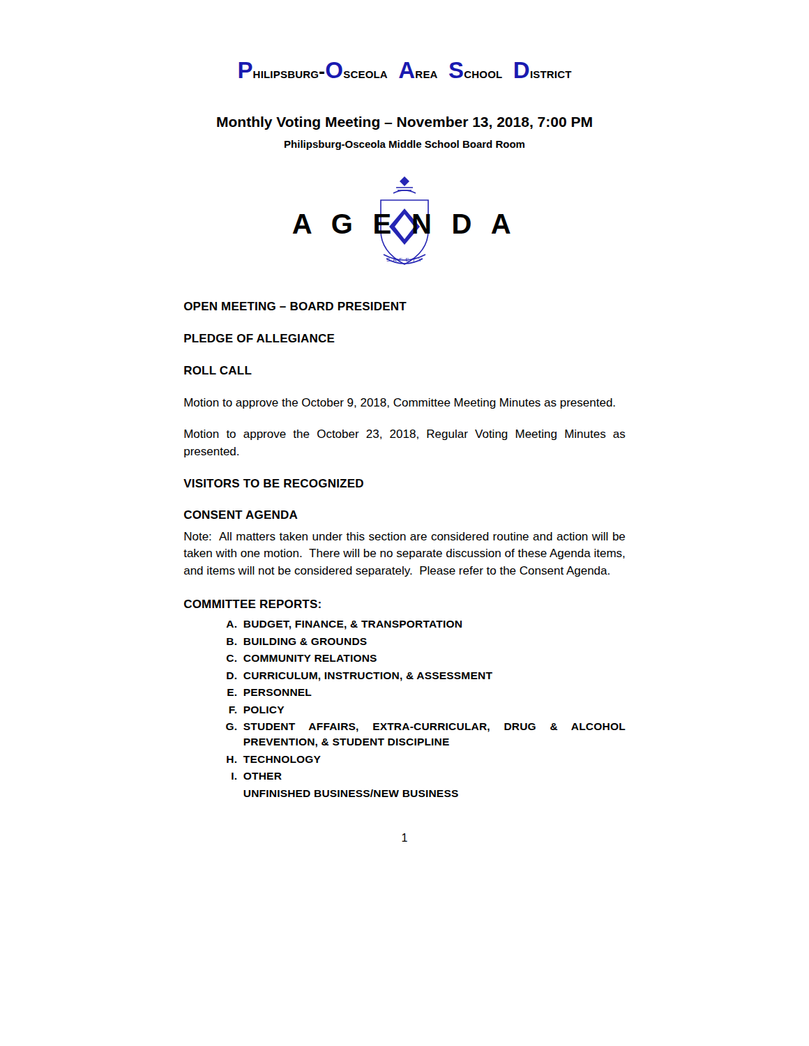Philipsburg-Osceola Area School District
Monthly Voting Meeting – November 13, 2018, 7:00 PM
Philipsburg-Osceola Middle School Board Room
S A F E T Y
A G E N D A
OPEN MEETING – BOARD PRESIDENT
PLEDGE OF ALLEGIANCE
ROLL CALL
Motion to approve the October 9, 2018, Committee Meeting Minutes as presented.
Motion to approve the October 23, 2018, Regular Voting Meeting Minutes as presented.
VISITORS TO BE RECOGNIZED
CONSENT AGENDA
Note: All matters taken under this section are considered routine and action will be taken with one motion. There will be no separate discussion of these Agenda items, and items will not be considered separately. Please refer to the Consent Agenda.
COMMITTEE REPORTS:
BUDGET, FINANCE, & TRANSPORTATION
BUILDING & GROUNDS
COMMUNITY RELATIONS
CURRICULUM, INSTRUCTION, & ASSESSMENT
PERSONNEL
POLICY
STUDENT AFFAIRS, EXTRA-CURRICULAR, DRUG & ALCOHOL PREVENTION, & STUDENT DISCIPLINE
TECHNOLOGY
OTHER
UNFINISHED BUSINESS/NEW BUSINESS
1